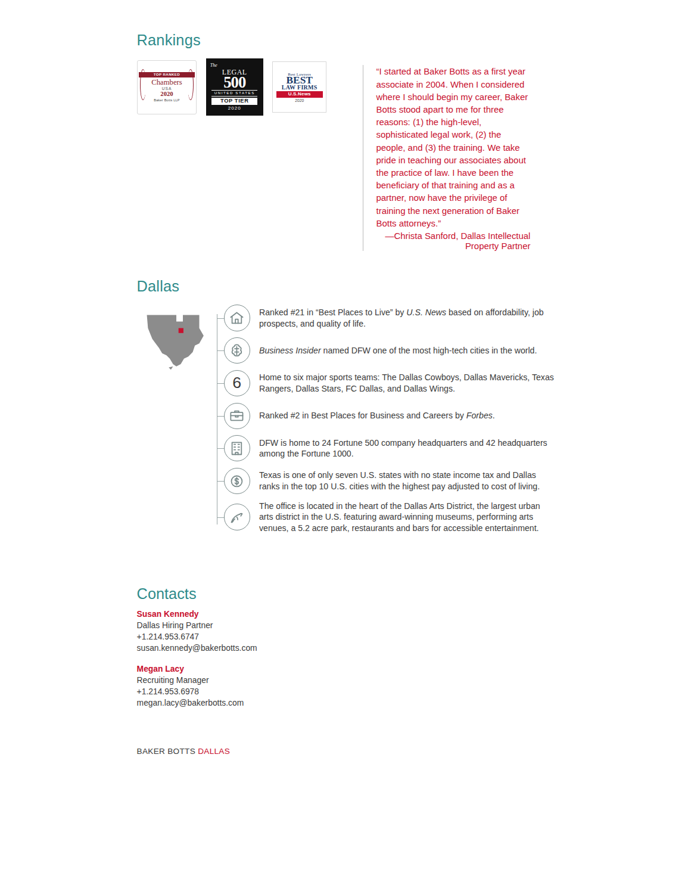Rankings
TOP RANKED
Chambers
USA
2020
Baker Botts LLP
The
LEGAL
500
UNITED STATES
TOP TIER
2020
Best Lawyers
BEST
LAW FIRMS
U.S.News
2020
“I started at Baker Botts as a first year associate in 2004. When I considered where I should begin my career, Baker Botts stood apart to me for three reasons: (1) the high-level, sophisticated legal work, (2) the people, and (3) the training. We take pride in teaching our associates about the practice of law. I have been the beneficiary of that training and as a partner, now have the privilege of training the next generation of Baker Botts attorneys.”
—Christa Sanford, Dallas Intellectual Property Partner
Dallas
Ranked #21 in “Best Places to Live” by U.S. News based on affordability, job prospects, and quality of life.
Business Insider named DFW one of the most high-tech cities in the world.
6 Home to six major sports teams: The Dallas Cowboys, Dallas Mavericks, Texas Rangers, Dallas Stars, FC Dallas, and Dallas Wings.
Ranked #2 in Best Places for Business and Careers by Forbes.
DFW is home to 24 Fortune 500 company headquarters and 42 headquarters among the Fortune 1000.
Texas is one of only seven U.S. states with no state income tax and Dallas ranks in the top 10 U.S. cities with the highest pay adjusted to cost of living.
The office is located in the heart of the Dallas Arts District, the largest urban arts district in the U.S. featuring award-winning museums, performing arts venues, a 5.2 acre park, restaurants and bars for accessible entertainment.
Contacts
Susan Kennedy
Dallas Hiring Partner
+1.214.953.6747
susan.kennedy@bakerbotts.com
Megan Lacy
Recruiting Manager
+1.214.953.6978
megan.lacy@bakerbotts.com
BAKER BOTTS DALLAS